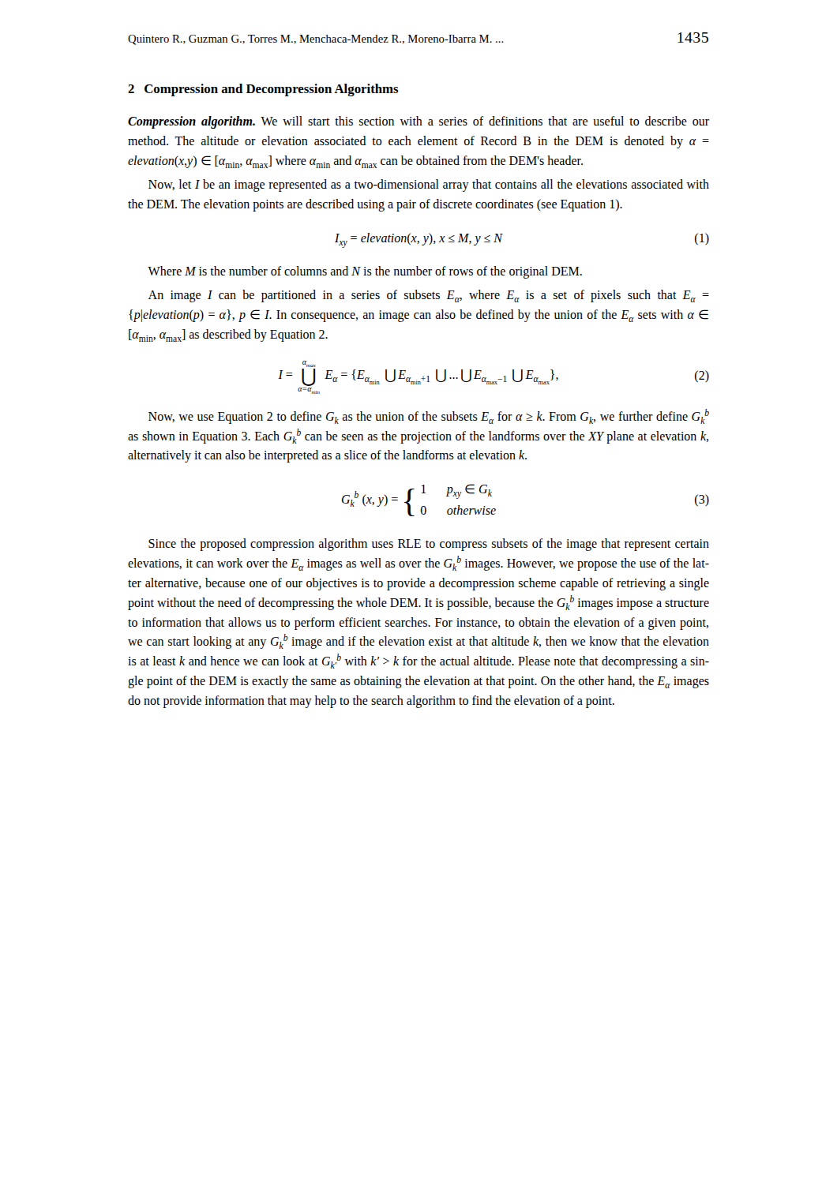Quintero R., Guzman G., Torres M., Menchaca-Mendez R., Moreno-Ibarra M. ... 1435
2 Compression and Decompression Algorithms
Compression algorithm. We will start this section with a series of definitions that are useful to describe our method. The altitude or elevation associated to each element of Record B in the DEM is denoted by α = elevation(x,y) ∈ [αmin, αmax] where αmin and αmax can be obtained from the DEM's header.
Now, let I be an image represented as a two-dimensional array that contains all the elevations associated with the DEM. The elevation points are described using a pair of discrete coordinates (see Equation 1).
Ixy = elevation(x, y), x ≤ M, y ≤ N (1)
Where M is the number of columns and N is the number of rows of the original DEM.
An image I can be partitioned in a series of subsets Eα, where Eα is a set of pixels such that Eα = {p|elevation(p) = α}, p ∈ I. In consequence, an image can also be defined by the union of the Eα sets with α ∈ [αmin, αmax] as described by Equation 2.
I = αmax ⋃ α=αmin Eα = {Eαmin ⋃Eαmin+1 ⋃...⋃Eαmax−1 ⋃Eαmax}, (2)
Now, we use Equation 2 to define Gk as the union of the subsets Eα for α ≥ k. From Gk, we further define Gkb as shown in Equation 3. Each Gkb can be seen as the projection of the landforms over the XY plane at elevation k, alternatively it can also be interpreted as a slice of the landforms at elevation k.
Gkb (x, y) = { 1 pxy ∈ Gk 0 otherwise (3)
Since the proposed compression algorithm uses RLE to compress subsets of the image that represent certain elevations, it can work over the Eα images as well as over the Gkb images. However, we propose the use of the latter alternative, because one of our objectives is to provide a decompression scheme capable of retrieving a single point without the need of decompressing the whole DEM. It is possible, because the Gkb images impose a structure to information that allows us to perform efficient searches. For instance, to obtain the elevation of a given point, we can start looking at any Gkb image and if the elevation exist at that altitude k, then we know that the elevation is at least k and hence we can look at Gk′b with k′ > k for the actual altitude. Please note that decompressing a single point of the DEM is exactly the same as obtaining the elevation at that point. On the other hand, the Eα images do not provide information that may help to the search algorithm to find the elevation of a point.